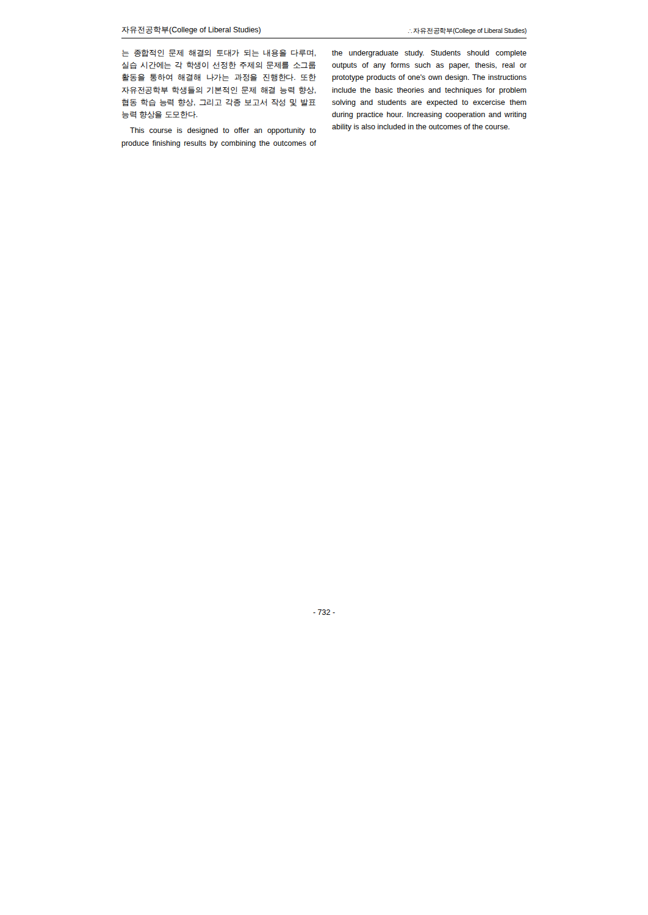자유전공학부(College of Liberal Studies)
∴자유전공학부(College of Liberal Studies)
는 종합적인 문제 해결의 토대가 되는 내용을 다루며, 실습 시간에는 각 학생이 선정한 주제의 문제를 소그룹 활동을 통하여 해결해 나가는 과정을 진행한다. 또한 자유전공학부 학생들의 기본적인 문제 해결 능력 향상, 협동 학습 능력 향상, 그리고 각종 보고서 작성 및 발표 능력 향상을 도모한다.
This course is designed to offer an opportunity to produce finishing results by combining the outcomes of the undergraduate study. Students should complete outputs of any forms such as paper, thesis, real or prototype products of one's own design. The instructions include the basic theories and techniques for problem solving and students are expected to excercise them during practice hour. Increasing cooperation and writing ability is also included in the outcomes of the course.
- 732 -